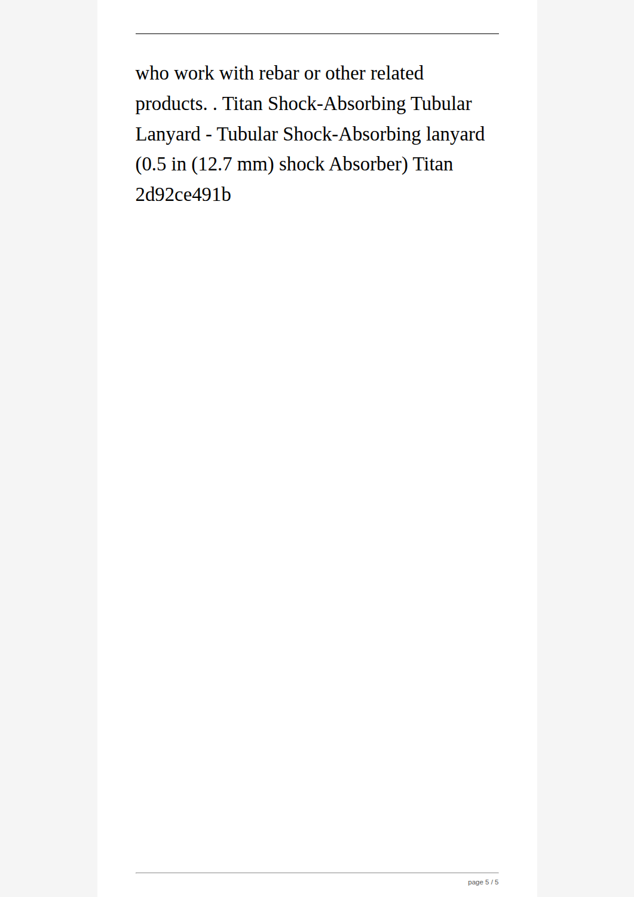who work with rebar or other related products. . Titan Shock-Absorbing Tubular Lanyard - Tubular Shock-Absorbing lanyard (0.5 in (12.7 mm) shock Absorber) Titan 2d92ce491b
page 5 / 5